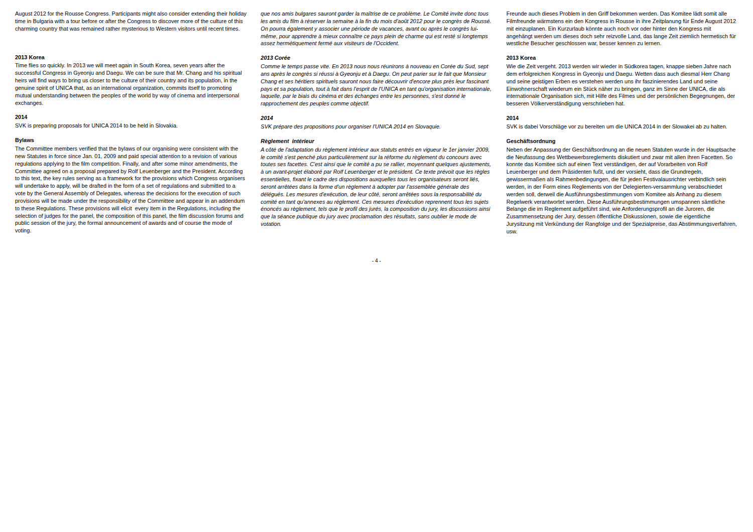August 2012 for the Rousse Congress. Participants might also consider extending their holiday time in Bulgaria with a tour before or after the Congress to discover more of the culture of this charming country that was remained rather mysterious to Western visitors until recent times.
2013 Korea
Time flies so quickly. In 2013 we will meet again in South Korea, seven years after the successful Congress in Gyeonju and Daegu. We can be sure that Mr. Chang and his spiritual heirs will find ways to bring us closer to the culture of their country and its population, in the genuine spirit of UNICA that, as an international organization, commits itself to promoting mutual understanding between the peoples of the world by way of cinema and interpersonal exchanges.
2014
SVK is preparing proposals for UNICA 2014 to be held in Slovakia.
Bylaws
The Committee members verified that the bylaws of our organising were consistent with the new Statutes in force since Jan. 01, 2009 and paid special attention to a revision of various regulations applying to the film competition. Finally, and after some minor amendments, the Committee agreed on a proposal prepared by Rolf Leuenberger and the President. According to this text, the key rules serving as a framework for the provisions which Congress organisers will undertake to apply, will be drafted in the form of a set of regulations and submitted to a vote by the General Assembly of Delegates, whereas the decisions for the execution of such provisions will be made under the responsibility of the Committee and appear in an addendum to these Regulations. These provisions will elicit every item in the Regulations, including the selection of judges for the panel, the composition of this panel, the film discussion forums and public session of the jury, the formal announcement of awards and of course the mode of voting.
que nos amis bulgares sauront garder la maîtrise de ce problème. Le Comité invite donc tous les amis du film à réserver la semaine à la fin du mois d'août 2012 pour le congrès de Roussé. On pourra également y associer une période de vacances, avant ou après le congrès lui-même, pour apprendre à mieux connaître ce pays plein de charme qui est resté si longtemps assez hermétiquement fermé aux visiteurs de l'Occident.
2013 Corée
Comme le temps passe vite. En 2013 nous nous réunirons à nouveau en Corée du Sud, sept ans après le congrès si réussi à Gyeonju et à Daegu. On peut parier sur le fait que Monsieur Chang et ses héritiers spirituels sauront nous faire découvrir d'encore plus près leur fascinant pays et sa population, tout à fait dans l'esprit de l'UNICA en tant qu'organisation internationale, laquelle, par le biais du cinéma et des échanges entre les personnes, s'est donné le rapprochement des peuples comme objectif.
2014
SVK prépare des propositions pour organiser l'UNICA 2014 en Slovaquie.
Règlement intérieur
A côté de l'adaptation du règlement intérieur aux statuts entrés en vigueur le 1er janvier 2009, le comité s'est penché plus particulièrement sur la réforme du règlement du concours avec toutes ses facettes. C'est ainsi que le comité a pu se rallier, moyennant quelques ajustements, à un avant-projet élaboré par Rolf Leuenberger et le président. Ce texte prévoit que les règles essentielles, fixant le cadre des dispositions auxquelles tous les organisateurs seront liés, seront arrêtées dans la forme d'un règlement à adopter par l'assemblée générale des délégués. Les mesures d'exécution, de leur côté, seront arrêtées sous la responsabilité du comité en tant qu'annexes au règlement. Ces mesures d'exécution reprennent tous les sujets énoncés au règlement, tels que le profil des jurés, la composition du jury, les discussions ainsi que la séance publique du jury avec proclamation des résultats, sans oublier le mode de votation.
Freunde auch dieses Problem in den Griff bekommen werden. Das Komitee lädt somit alle Filmfreunde wärmstens ein den Kongress in Rousse in ihre Zeitplanung für Ende August 2012 mit einzuplanen. Ein Kurzurlaub könnte auch noch vor oder hinter den Kongress mit angehängt werden um dieses doch sehr reizvolle Land, das lange Zeit ziemlich hermetisch für westliche Besucher geschlossen war, besser kennen zu lernen.
2013 Korea
Wie die Zeit vergeht. 2013 werden wir wieder in Südkorea tagen, knappe sieben Jahre nach dem erfolgreichen Kongress in Gyeonju und Daegu. Wetten dass auch diesmal Herr Chang und seine geistigen Erben es verstehen werden uns ihr faszinierendes Land und seine Einwohnerschaft wiederum ein Stück näher zu bringen, ganz im Sinne der UNICA, die als internationale Organisation sich, mit Hilfe des Filmes und der persönlichen Begegnungen, der besseren Völkerverständigung verschrieben hat.
2014
SVK is dabei Vorschläge vor zu bereiten um die UNICA 2014 in der Slowakei ab zu halten.
Geschäftsordnung
Neben der Anpassung der Geschäftsordnung an die neuen Statuten wurde in der Hauptsache die Neufassung des Wettbewerbsreglements diskutiert und zwar mit allen ihren Facetten. So konnte das Komitee sich auf einen Text verständigen, der auf Vorarbeiten von Rolf Leuenberger und dem Präsidenten fußt, und der vorsieht, dass die Grundregeln, gewissermaßen als Rahmenbedingungen, die für jeden Festivalausrichter verbindlich sein werden, in der Form eines Reglements von der Delegierten-versammlung verabschiedet werden soll, derweil die Ausführungsbestimmungen vom Komitee als Anhang zu diesem Regelwerk verantwortet werden. Diese Ausführungsbestimmungen umspannen sämtliche Belange die im Reglement aufgeführt sind, wie Anforderungsprofil an die Juroren, die Zusammensetzung der Jury, dessen öffentliche Diskussionen, sowie die eigentliche Jurysitzung mit Verkündung der Rangfolge und der Spezialpreise, das Abstimmungsverfahren, usw.
- 4 -